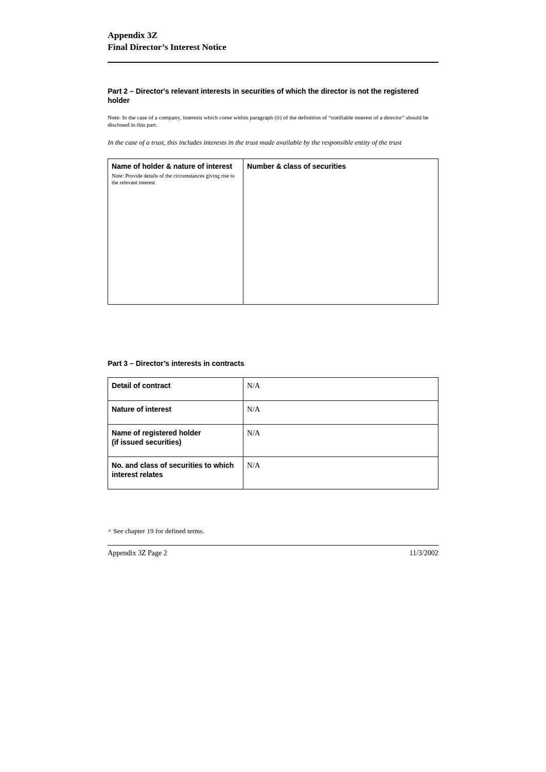Appendix 3Z
Final Director’s Interest Notice
Part 2 – Director's relevant interests in securities of which the director is not the registered holder
Note: In the case of a company, interests which come within paragraph (ii) of the definition of “notifiable interest of a director” should be disclosed in this part.
In the case of a trust, this includes interests in the trust made available by the responsible entity of the trust
| Name of holder & nature of interest Note: Provide details of the circumstances giving rise to the relevant interest | Number & class of securities |
Part 3 – Director’s interests in contracts
| Detail of contract | N/A |
| Nature of interest | N/A |
| Name of registered holder (if issued securities) | N/A |
| No. and class of securities to which interest relates | N/A |
+ See chapter 19 for defined terms.
Appendix 3Z Page 2 11/3/2002